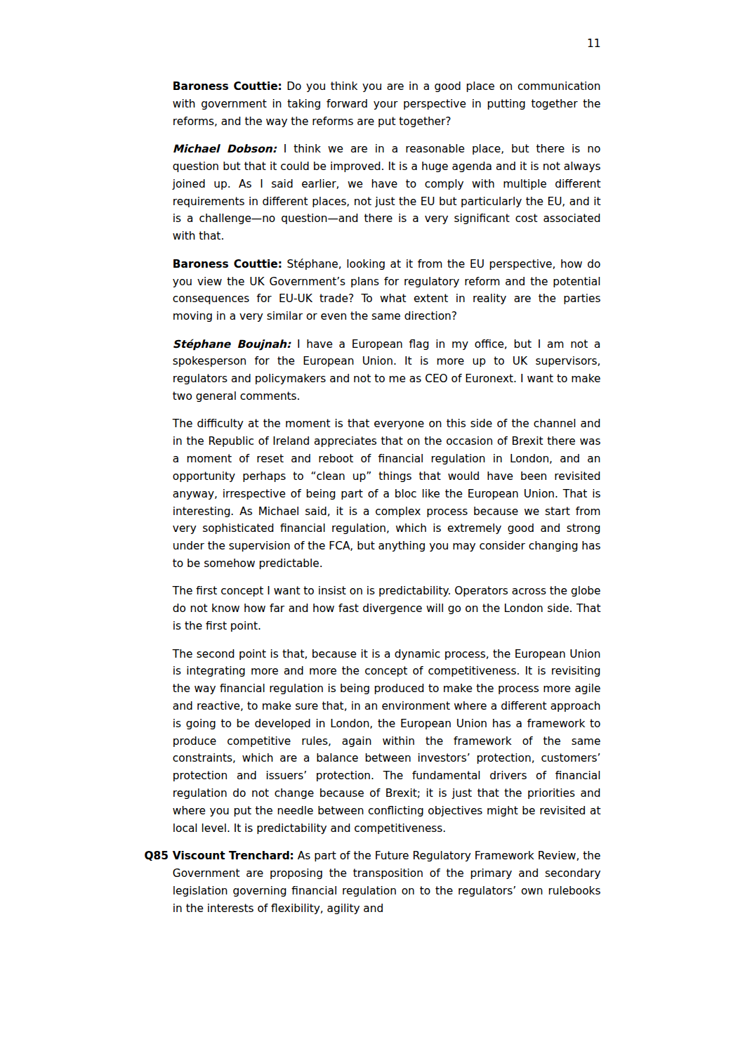11
Baroness Couttie: Do you think you are in a good place on communication with government in taking forward your perspective in putting together the reforms, and the way the reforms are put together?
Michael Dobson: I think we are in a reasonable place, but there is no question but that it could be improved. It is a huge agenda and it is not always joined up. As I said earlier, we have to comply with multiple different requirements in different places, not just the EU but particularly the EU, and it is a challenge—no question—and there is a very significant cost associated with that.
Baroness Couttie: Stéphane, looking at it from the EU perspective, how do you view the UK Government’s plans for regulatory reform and the potential consequences for EU-UK trade? To what extent in reality are the parties moving in a very similar or even the same direction?
Stéphane Boujnah: I have a European flag in my office, but I am not a spokesperson for the European Union. It is more up to UK supervisors, regulators and policymakers and not to me as CEO of Euronext. I want to make two general comments.
The difficulty at the moment is that everyone on this side of the channel and in the Republic of Ireland appreciates that on the occasion of Brexit there was a moment of reset and reboot of financial regulation in London, and an opportunity perhaps to “clean up” things that would have been revisited anyway, irrespective of being part of a bloc like the European Union. That is interesting. As Michael said, it is a complex process because we start from very sophisticated financial regulation, which is extremely good and strong under the supervision of the FCA, but anything you may consider changing has to be somehow predictable.
The first concept I want to insist on is predictability. Operators across the globe do not know how far and how fast divergence will go on the London side. That is the first point.
The second point is that, because it is a dynamic process, the European Union is integrating more and more the concept of competitiveness. It is revisiting the way financial regulation is being produced to make the process more agile and reactive, to make sure that, in an environment where a different approach is going to be developed in London, the European Union has a framework to produce competitive rules, again within the framework of the same constraints, which are a balance between investors’ protection, customers’ protection and issuers’ protection. The fundamental drivers of financial regulation do not change because of Brexit; it is just that the priorities and where you put the needle between conflicting objectives might be revisited at local level. It is predictability and competitiveness.
Q85
Viscount Trenchard: As part of the Future Regulatory Framework Review, the Government are proposing the transposition of the primary and secondary legislation governing financial regulation on to the regulators’ own rulebooks in the interests of flexibility, agility and